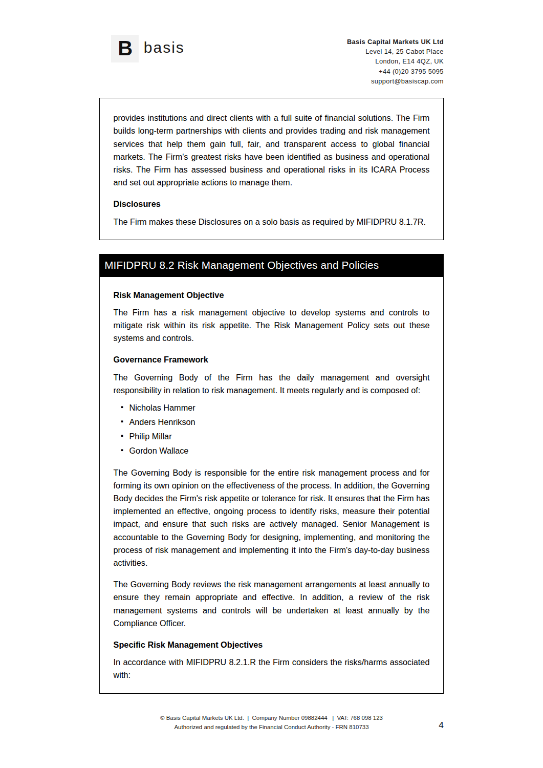basis
Basis Capital Markets UK Ltd
Level 14, 25 Cabot Place
London, E14 4QZ, UK
+44 (0)20 3795 5095
support@basiscap.com
provides institutions and direct clients with a full suite of financial solutions. The Firm builds long-term partnerships with clients and provides trading and risk management services that help them gain full, fair, and transparent access to global financial markets. The Firm's greatest risks have been identified as business and operational risks. The Firm has assessed business and operational risks in its ICARA Process and set out appropriate actions to manage them.
Disclosures
The Firm makes these Disclosures on a solo basis as required by MIFIDPRU 8.1.7R.
MIFIDPRU 8.2 Risk Management Objectives and Policies
Risk Management Objective
The Firm has a risk management objective to develop systems and controls to mitigate risk within its risk appetite. The Risk Management Policy sets out these systems and controls.
Governance Framework
The Governing Body of the Firm has the daily management and oversight responsibility in relation to risk management. It meets regularly and is composed of:
Nicholas Hammer
Anders Henrikson
Philip Millar
Gordon Wallace
The Governing Body is responsible for the entire risk management process and for forming its own opinion on the effectiveness of the process. In addition, the Governing Body decides the Firm's risk appetite or tolerance for risk. It ensures that the Firm has implemented an effective, ongoing process to identify risks, measure their potential impact, and ensure that such risks are actively managed. Senior Management is accountable to the Governing Body for designing, implementing, and monitoring the process of risk management and implementing it into the Firm's day-to-day business activities.
The Governing Body reviews the risk management arrangements at least annually to ensure they remain appropriate and effective. In addition, a review of the risk management systems and controls will be undertaken at least annually by the Compliance Officer.
Specific Risk Management Objectives
In accordance with MIFIDPRU 8.2.1.R the Firm considers the risks/harms associated with:
© Basis Capital Markets UK Ltd. | Company Number 09882444 | VAT: 768 098 123
Authorized and regulated by the Financial Conduct Authority - FRN 810733
4